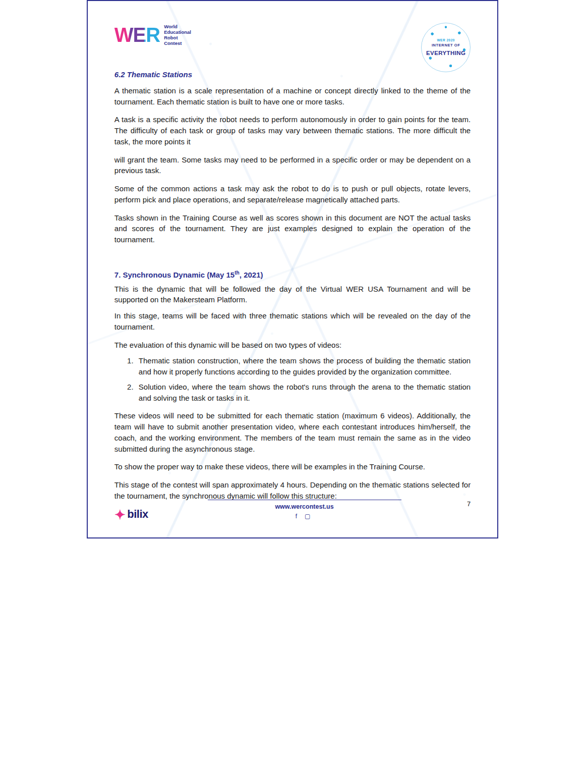WER
World
Educational
Robot
Contest
WER 2020
INTERNET OF
EVERYTHING
6.2 Thematic Stations
A thematic station is a scale representation of a machine or concept directly linked to the theme of the tournament. Each thematic station is built to have one or more tasks.
A task is a specific activity the robot needs to perform autonomously in order to gain points for the team. The difficulty of each task or group of tasks may vary between thematic stations. The more difficult the task, the more points it
will grant the team. Some tasks may need to be performed in a specific order or may be dependent on a previous task.
Some of the common actions a task may ask the robot to do is to push or pull objects, rotate levers, perform pick and place operations, and separate/release magnetically attached parts.
Tasks shown in the Training Course as well as scores shown in this document are NOT the actual tasks and scores of the tournament. They are just examples designed to explain the operation of the tournament.
7. Synchronous Dynamic (May 15th, 2021)
This is the dynamic that will be followed the day of the Virtual WER USA Tournament and will be supported on the Makersteam Platform.
In this stage, teams will be faced with three thematic stations which will be revealed on the day of the tournament.
The evaluation of this dynamic will be based on two types of videos:
Thematic station construction, where the team shows the process of building the thematic station and how it properly functions according to the guides provided by the organization committee.
Solution video, where the team shows the robot's runs through the arena to the thematic station and solving the task or tasks in it.
These videos will need to be submitted for each thematic station (maximum 6 videos). Additionally, the team will have to submit another presentation video, where each contestant introduces him/herself, the coach, and the working environment. The members of the team must remain the same as in the video submitted during the asynchronous stage.
To show the proper way to make these videos, there will be examples in the Training Course.
This stage of the contest will span approximately 4 hours. Depending on the thematic stations selected for the tournament, the synchronous dynamic will follow this structure:
✦bilix
www.wercontest.us
f ▢
7